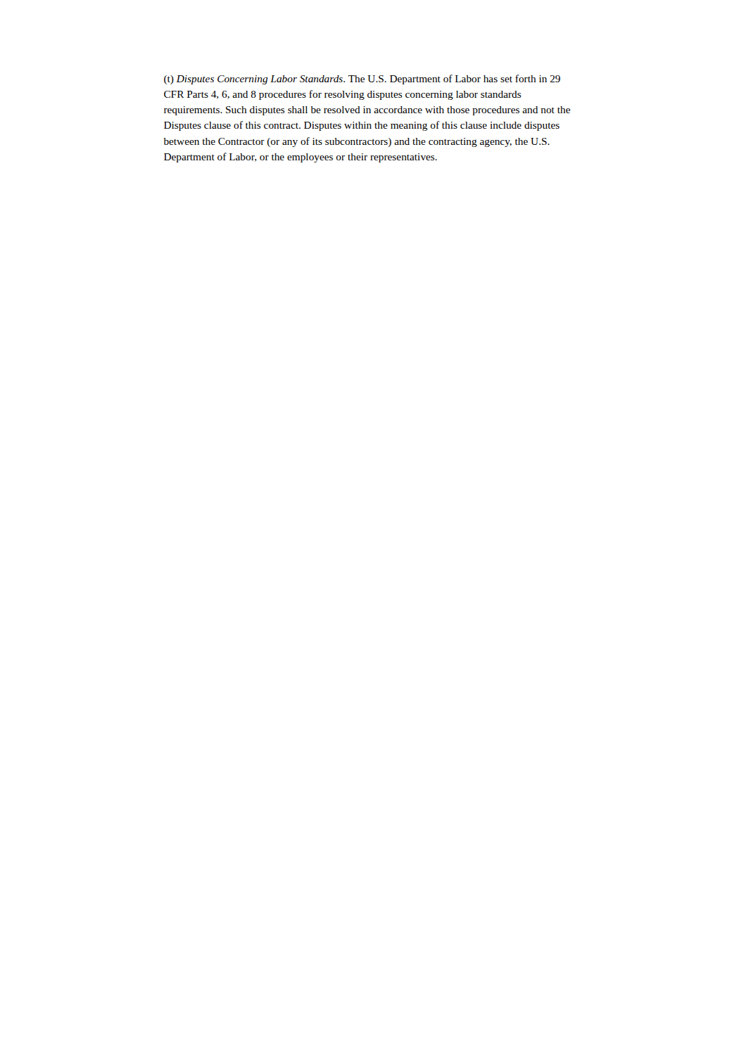(t) Disputes Concerning Labor Standards. The U.S. Department of Labor has set forth in 29 CFR Parts 4, 6, and 8 procedures for resolving disputes concerning labor standards requirements. Such disputes shall be resolved in accordance with those procedures and not the Disputes clause of this contract. Disputes within the meaning of this clause include disputes between the Contractor (or any of its subcontractors) and the contracting agency, the U.S. Department of Labor, or the employees or their representatives.